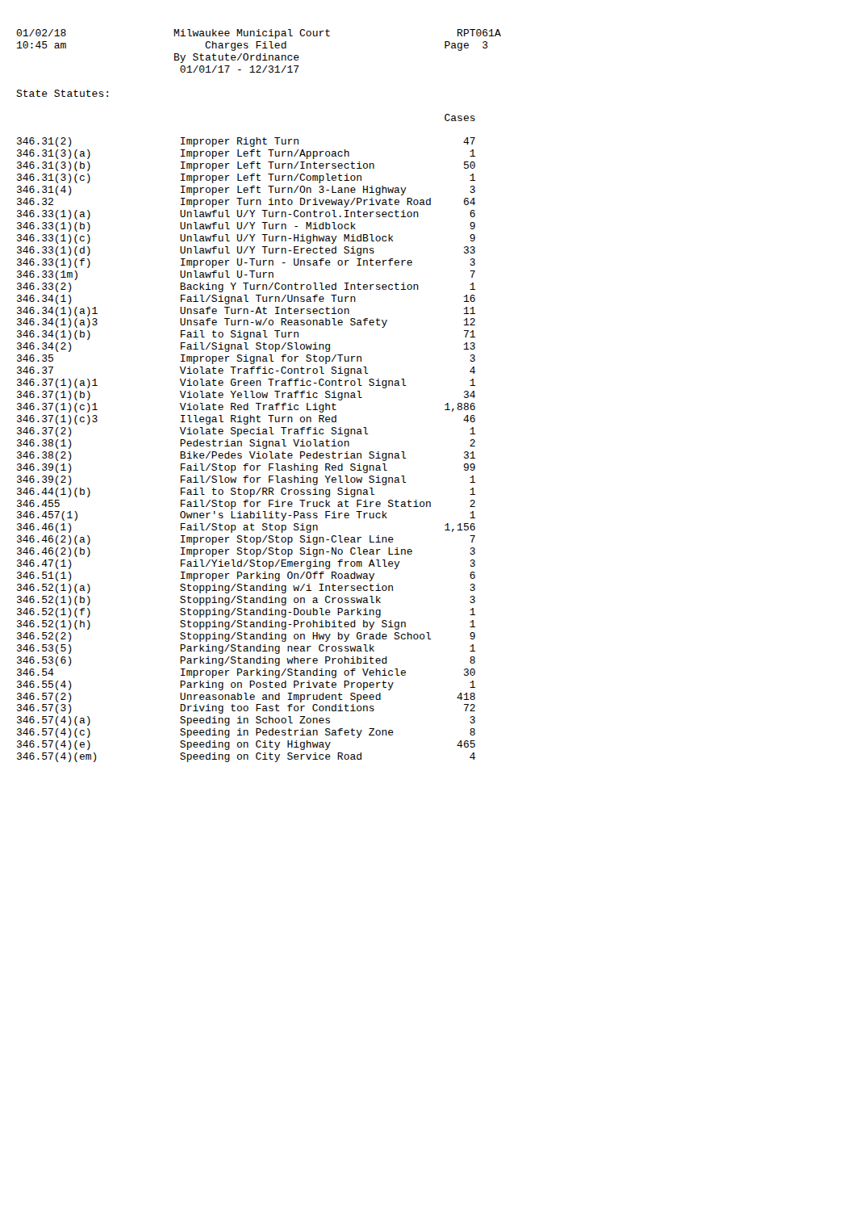01/02/18 Milwaukee Municipal Court RPT061A 10:45 am Charges Filed Page 3 By Statute/Ordinance 01/01/17 - 12/31/17 State Statutes: Cases 346.31(2) Improper Right Turn 47 346.31(3)(a) Improper Left Turn/Approach 1 346.31(3)(b) Improper Left Turn/Intersection 50 346.31(3)(c) Improper Left Turn/Completion 1 346.31(4) Improper Left Turn/On 3-Lane Highway 3 346.32 Improper Turn into Driveway/Private Road 64 346.33(1)(a) Unlawful U/Y Turn-Control.Intersection 6 346.33(1)(b) Unlawful U/Y Turn - Midblock 9 346.33(1)(c) Unlawful U/Y Turn-Highway MidBlock 9 346.33(1)(d) Unlawful U/Y Turn-Erected Signs 33 346.33(1)(f) Improper U-Turn - Unsafe or Interfere 3 346.33(1m) Unlawful U-Turn 7 346.33(2) Backing Y Turn/Controlled Intersection 1 346.34(1) Fail/Signal Turn/Unsafe Turn 16 346.34(1)(a)1 Unsafe Turn-At Intersection 11 346.34(1)(a)3 Unsafe Turn-w/o Reasonable Safety 12 346.34(1)(b) Fail to Signal Turn 71 346.34(2) Fail/Signal Stop/Slowing 13 346.35 Improper Signal for Stop/Turn 3 346.37 Violate Traffic-Control Signal 4 346.37(1)(a)1 Violate Green Traffic-Control Signal 1 346.37(1)(b) Violate Yellow Traffic Signal 34 346.37(1)(c)1 Violate Red Traffic Light 1,886 346.37(1)(c)3 Illegal Right Turn on Red 46 346.37(2) Violate Special Traffic Signal 1 346.38(1) Pedestrian Signal Violation 2 346.38(2) Bike/Pedes Violate Pedestrian Signal 31 346.39(1) Fail/Stop for Flashing Red Signal 99 346.39(2) Fail/Slow for Flashing Yellow Signal 1 346.44(1)(b) Fail to Stop/RR Crossing Signal 1 346.455 Fail/Stop for Fire Truck at Fire Station 2 346.457(1) Owner's Liability-Pass Fire Truck 1 346.46(1) Fail/Stop at Stop Sign 1,156 346.46(2)(a) Improper Stop/Stop Sign-Clear Line 7 346.46(2)(b) Improper Stop/Stop Sign-No Clear Line 3 346.47(1) Fail/Yield/Stop/Emerging from Alley 3 346.51(1) Improper Parking On/Off Roadway 6 346.52(1)(a) Stopping/Standing w/i Intersection 3 346.52(1)(b) Stopping/Standing on a Crosswalk 3 346.52(1)(f) Stopping/Standing-Double Parking 1 346.52(1)(h) Stopping/Standing-Prohibited by Sign 1 346.52(2) Stopping/Standing on Hwy by Grade School 9 346.53(5) Parking/Standing near Crosswalk 1 346.53(6) Parking/Standing where Prohibited 8 346.54 Improper Parking/Standing of Vehicle 30 346.55(4) Parking on Posted Private Property 1 346.57(2) Unreasonable and Imprudent Speed 418 346.57(3) Driving too Fast for Conditions 72 346.57(4)(a) Speeding in School Zones 3 346.57(4)(c) Speeding in Pedestrian Safety Zone 8 346.57(4)(e) Speeding on City Highway 465 346.57(4)(em) Speeding on City Service Road 4